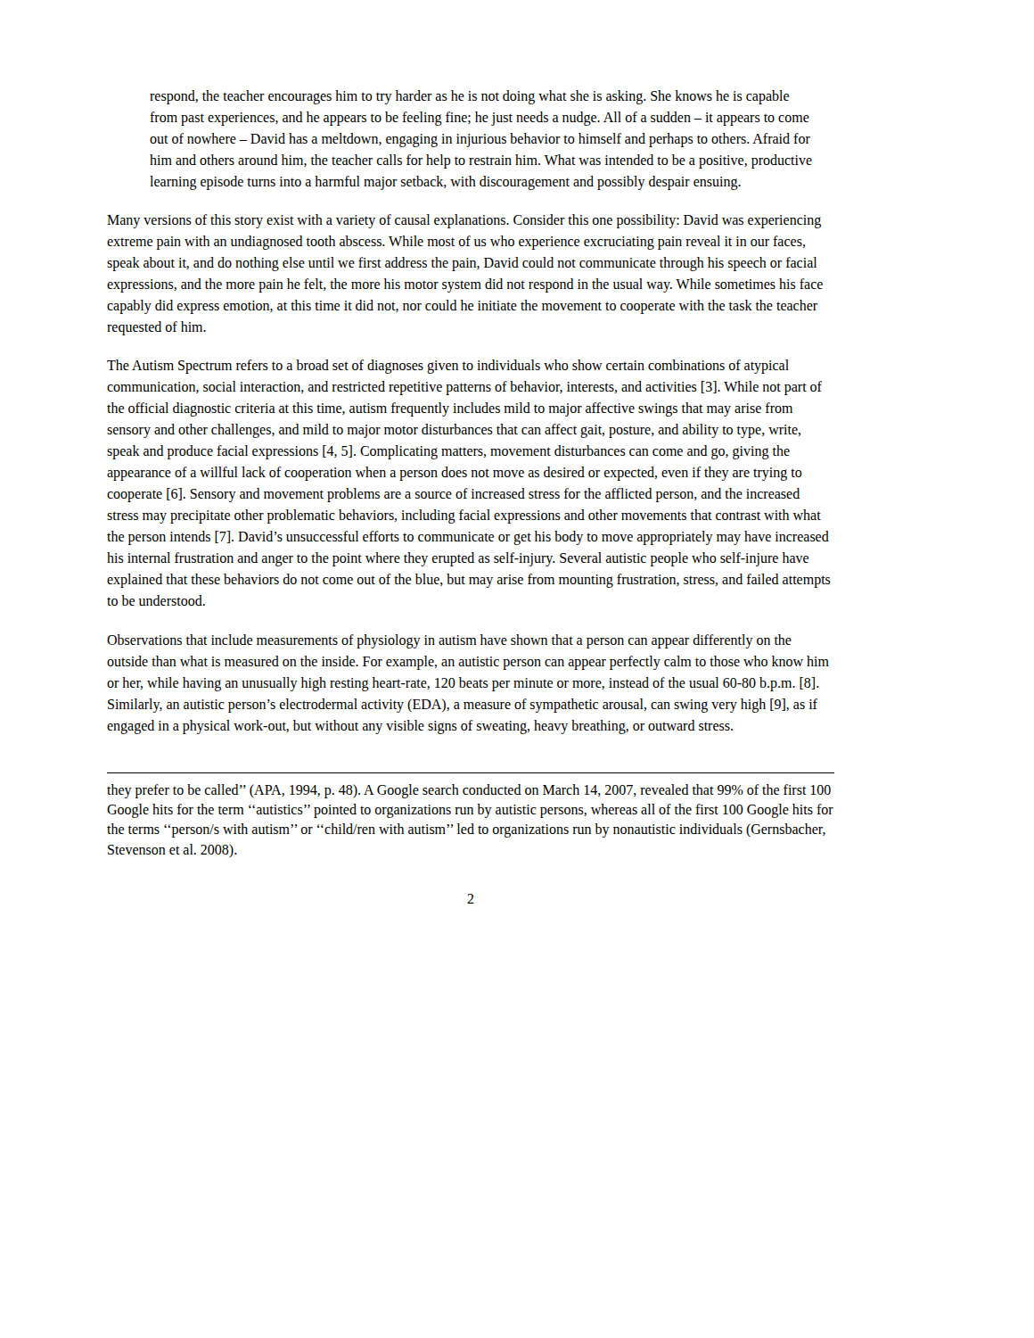respond, the teacher encourages him to try harder as he is not doing what she is asking. She knows he is capable from past experiences, and he appears to be feeling fine; he just needs a nudge. All of a sudden – it appears to come out of nowhere – David has a meltdown, engaging in injurious behavior to himself and perhaps to others. Afraid for him and others around him, the teacher calls for help to restrain him. What was intended to be a positive, productive learning episode turns into a harmful major setback, with discouragement and possibly despair ensuing.
Many versions of this story exist with a variety of causal explanations. Consider this one possibility: David was experiencing extreme pain with an undiagnosed tooth abscess. While most of us who experience excruciating pain reveal it in our faces, speak about it, and do nothing else until we first address the pain, David could not communicate through his speech or facial expressions, and the more pain he felt, the more his motor system did not respond in the usual way. While sometimes his face capably did express emotion, at this time it did not, nor could he initiate the movement to cooperate with the task the teacher requested of him.
The Autism Spectrum refers to a broad set of diagnoses given to individuals who show certain combinations of atypical communication, social interaction, and restricted repetitive patterns of behavior, interests, and activities [3]. While not part of the official diagnostic criteria at this time, autism frequently includes mild to major affective swings that may arise from sensory and other challenges, and mild to major motor disturbances that can affect gait, posture, and ability to type, write, speak and produce facial expressions [4, 5]. Complicating matters, movement disturbances can come and go, giving the appearance of a willful lack of cooperation when a person does not move as desired or expected, even if they are trying to cooperate [6]. Sensory and movement problems are a source of increased stress for the afflicted person, and the increased stress may precipitate other problematic behaviors, including facial expressions and other movements that contrast with what the person intends [7]. David’s unsuccessful efforts to communicate or get his body to move appropriately may have increased his internal frustration and anger to the point where they erupted as self-injury. Several autistic people who self-injure have explained that these behaviors do not come out of the blue, but may arise from mounting frustration, stress, and failed attempts to be understood.
Observations that include measurements of physiology in autism have shown that a person can appear differently on the outside than what is measured on the inside. For example, an autistic person can appear perfectly calm to those who know him or her, while having an unusually high resting heart-rate, 120 beats per minute or more, instead of the usual 60-80 b.p.m. [8]. Similarly, an autistic person’s electrodermal activity (EDA), a measure of sympathetic arousal, can swing very high [9], as if engaged in a physical work-out, but without any visible signs of sweating, heavy breathing, or outward stress.
they prefer to be called’’ (APA, 1994, p. 48). A Google search conducted on March 14, 2007, revealed that 99% of the first 100 Google hits for the term ‘‘autistics’’ pointed to organizations run by autistic persons, whereas all of the first 100 Google hits for the terms ‘‘person/s with autism’’ or ‘‘child/ren with autism’’ led to organizations run by nonautistic individuals (Gernsbacher, Stevenson et al. 2008).
2